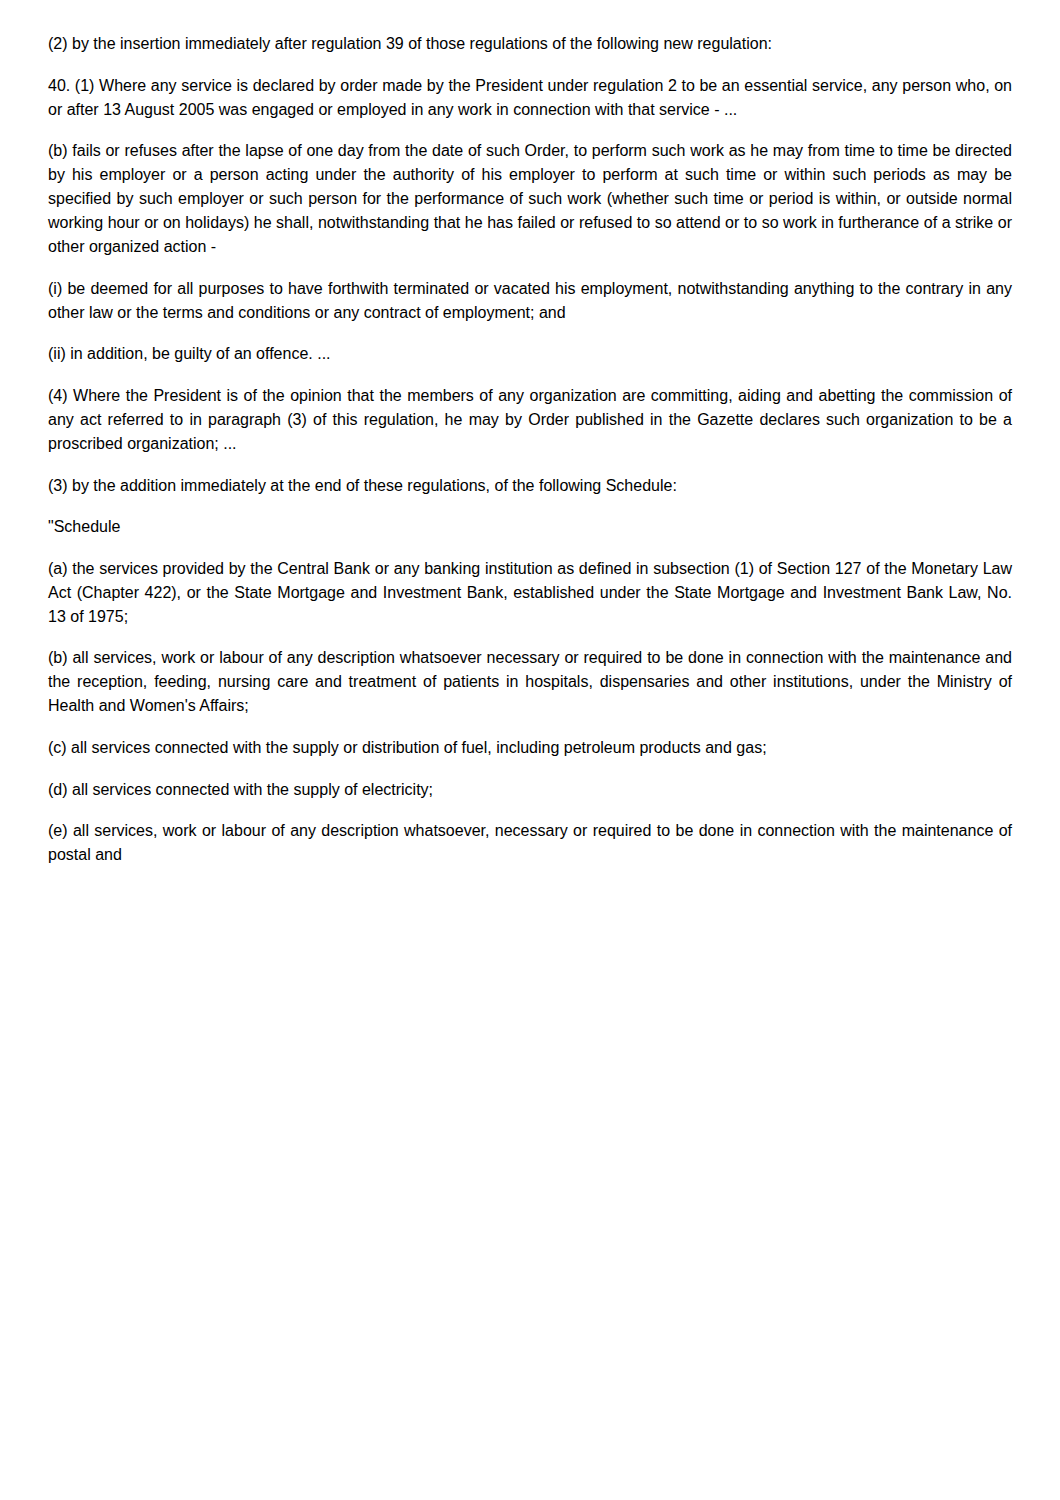(2) by the insertion immediately after regulation 39 of those regulations of the following new regulation:
40. (1) Where any service is declared by order made by the President under regulation 2 to be an essential service, any person who, on or after 13 August 2005 was engaged or employed in any work in connection with that service - ...
(b) fails or refuses after the lapse of one day from the date of such Order, to perform such work as he may from time to time be directed by his employer or a person acting under the authority of his employer to perform at such time or within such periods as may be specified by such employer or such person for the performance of such work (whether such time or period is within, or outside normal working hour or on holidays) he shall, notwithstanding that he has failed or refused to so attend or to so work in furtherance of a strike or other organized action -
(i) be deemed for all purposes to have forthwith terminated or vacated his employment, notwithstanding anything to the contrary in any other law or the terms and conditions or any contract of employment; and
(ii) in addition, be guilty of an offence. ...
(4) Where the President is of the opinion that the members of any organization are committing, aiding and abetting the commission of any act referred to in paragraph (3) of this regulation, he may by Order published in the Gazette declares such organization to be a proscribed organization; ...
(3) by the addition immediately at the end of these regulations, of the following Schedule:
"Schedule
(a) the services provided by the Central Bank or any banking institution as defined in subsection (1) of Section 127 of the Monetary Law Act (Chapter 422), or the State Mortgage and Investment Bank, established under the State Mortgage and Investment Bank Law, No. 13 of 1975;
(b) all services, work or labour of any description whatsoever necessary or required to be done in connection with the maintenance and the reception, feeding, nursing care and treatment of patients in hospitals, dispensaries and other institutions, under the Ministry of Health and Women's Affairs;
(c) all services connected with the supply or distribution of fuel, including petroleum products and gas;
(d) all services connected with the supply of electricity;
(e) all services, work or labour of any description whatsoever, necessary or required to be done in connection with the maintenance of postal and